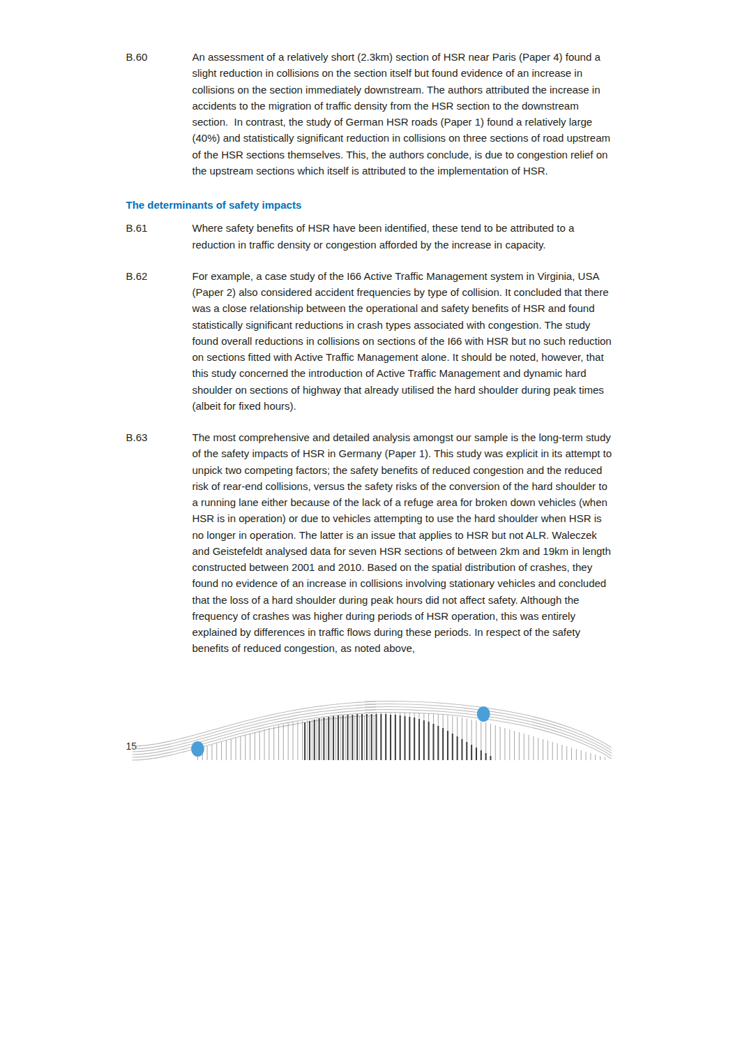B.60
An assessment of a relatively short (2.3km) section of HSR near Paris (Paper 4) found a slight reduction in collisions on the section itself but found evidence of an increase in collisions on the section immediately downstream. The authors attributed the increase in accidents to the migration of traffic density from the HSR section to the downstream section. In contrast, the study of German HSR roads (Paper 1) found a relatively large (40%) and statistically significant reduction in collisions on three sections of road upstream of the HSR sections themselves. This, the authors conclude, is due to congestion relief on the upstream sections which itself is attributed to the implementation of HSR.
The determinants of safety impacts
B.61
Where safety benefits of HSR have been identified, these tend to be attributed to a reduction in traffic density or congestion afforded by the increase in capacity.
B.62
For example, a case study of the I66 Active Traffic Management system in Virginia, USA (Paper 2) also considered accident frequencies by type of collision. It concluded that there was a close relationship between the operational and safety benefits of HSR and found statistically significant reductions in crash types associated with congestion. The study found overall reductions in collisions on sections of the I66 with HSR but no such reduction on sections fitted with Active Traffic Management alone. It should be noted, however, that this study concerned the introduction of Active Traffic Management and dynamic hard shoulder on sections of highway that already utilised the hard shoulder during peak times (albeit for fixed hours).
B.63
The most comprehensive and detailed analysis amongst our sample is the long-term study of the safety impacts of HSR in Germany (Paper 1). This study was explicit in its attempt to unpick two competing factors; the safety benefits of reduced congestion and the reduced risk of rear-end collisions, versus the safety risks of the conversion of the hard shoulder to a running lane either because of the lack of a refuge area for broken down vehicles (when HSR is in operation) or due to vehicles attempting to use the hard shoulder when HSR is no longer in operation. The latter is an issue that applies to HSR but not ALR. Waleczek and Geistefeldt analysed data for seven HSR sections of between 2km and 19km in length constructed between 2001 and 2010. Based on the spatial distribution of crashes, they found no evidence of an increase in collisions involving stationary vehicles and concluded that the loss of a hard shoulder during peak hours did not affect safety. Although the frequency of crashes was higher during periods of HSR operation, this was entirely explained by differences in traffic flows during these periods. In respect of the safety benefits of reduced congestion, as noted above,
15